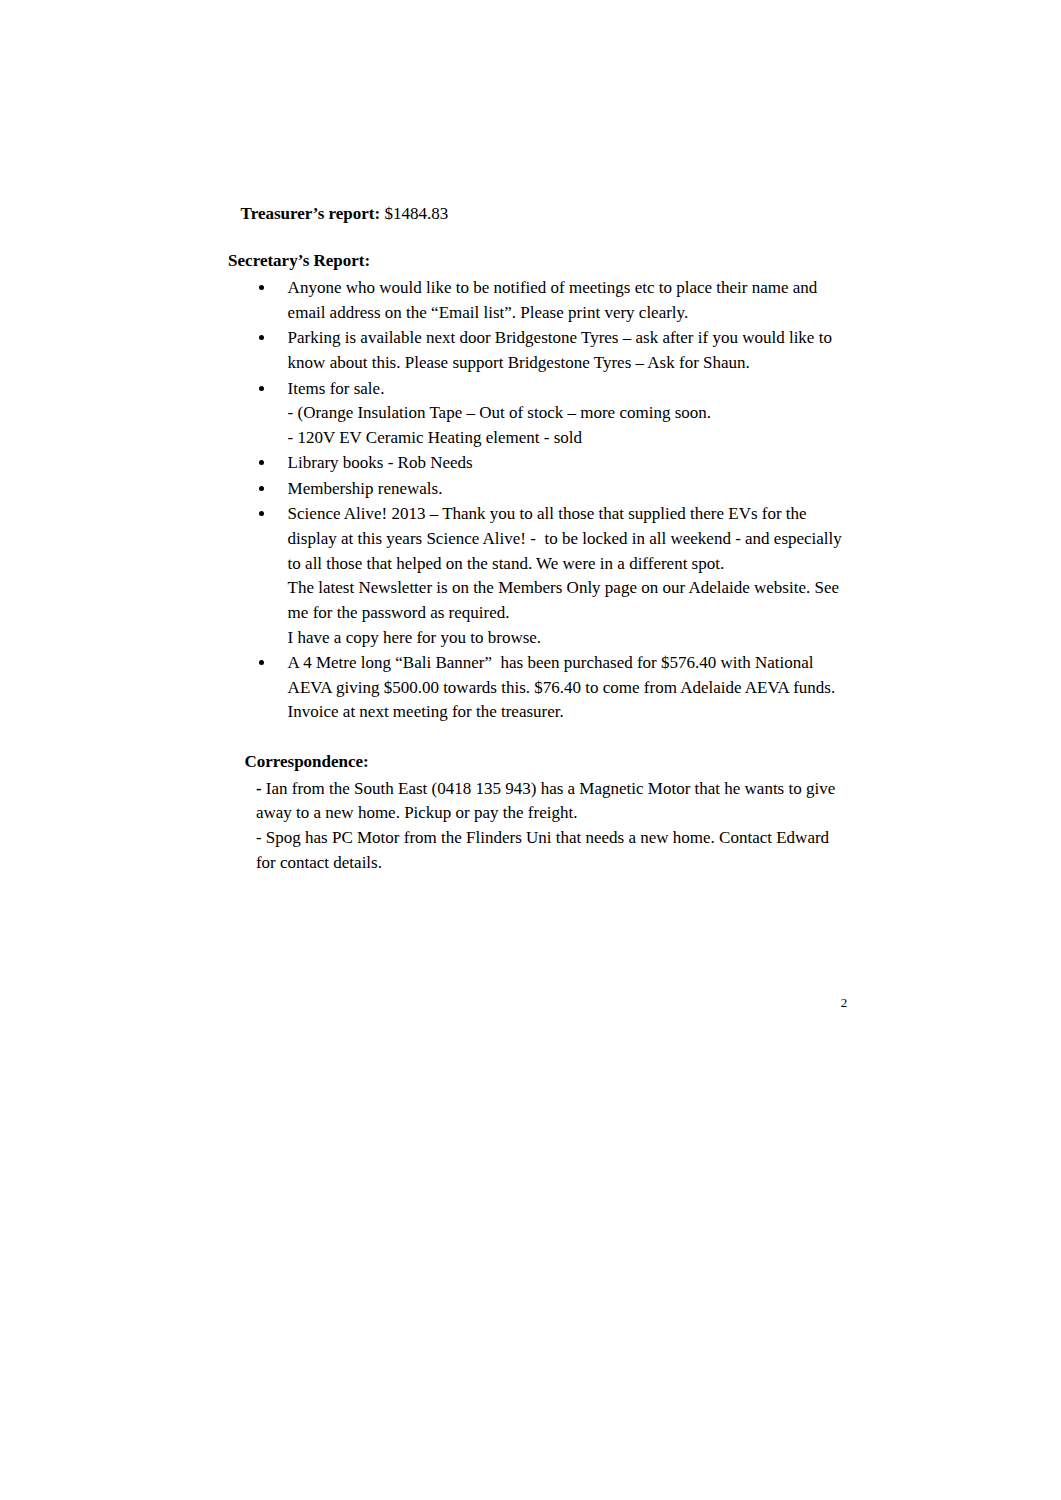Treasurer’s report: $1484.83
Secretary’s Report:
Anyone who would like to be notified of meetings etc to place their name and email address on the “Email list”. Please print very clearly.
Parking is available next door Bridgestone Tyres – ask after if you would like to know about this. Please support Bridgestone Tyres – Ask for Shaun.
Items for sale.
- (Orange Insulation Tape – Out of stock – more coming soon.
- 120V EV Ceramic Heating element - sold
Library books - Rob Needs
Membership renewals.
Science Alive! 2013 – Thank you to all those that supplied there EVs for the display at this years Science Alive! - to be locked in all weekend - and especially to all those that helped on the stand. We were in a different spot.
The latest Newsletter is on the Members Only page on our Adelaide website. See me for the password as required.
I have a copy here for you to browse.
A 4 Metre long “Bali Banner” has been purchased for $576.40 with National AEVA giving $500.00 towards this. $76.40 to come from Adelaide AEVA funds. Invoice at next meeting for the treasurer.
Correspondence:
- Ian from the South East (0418 135 943) has a Magnetic Motor that he wants to give away to a new home. Pickup or pay the freight.
- Spog has PC Motor from the Flinders Uni that needs a new home. Contact Edward for contact details.
2